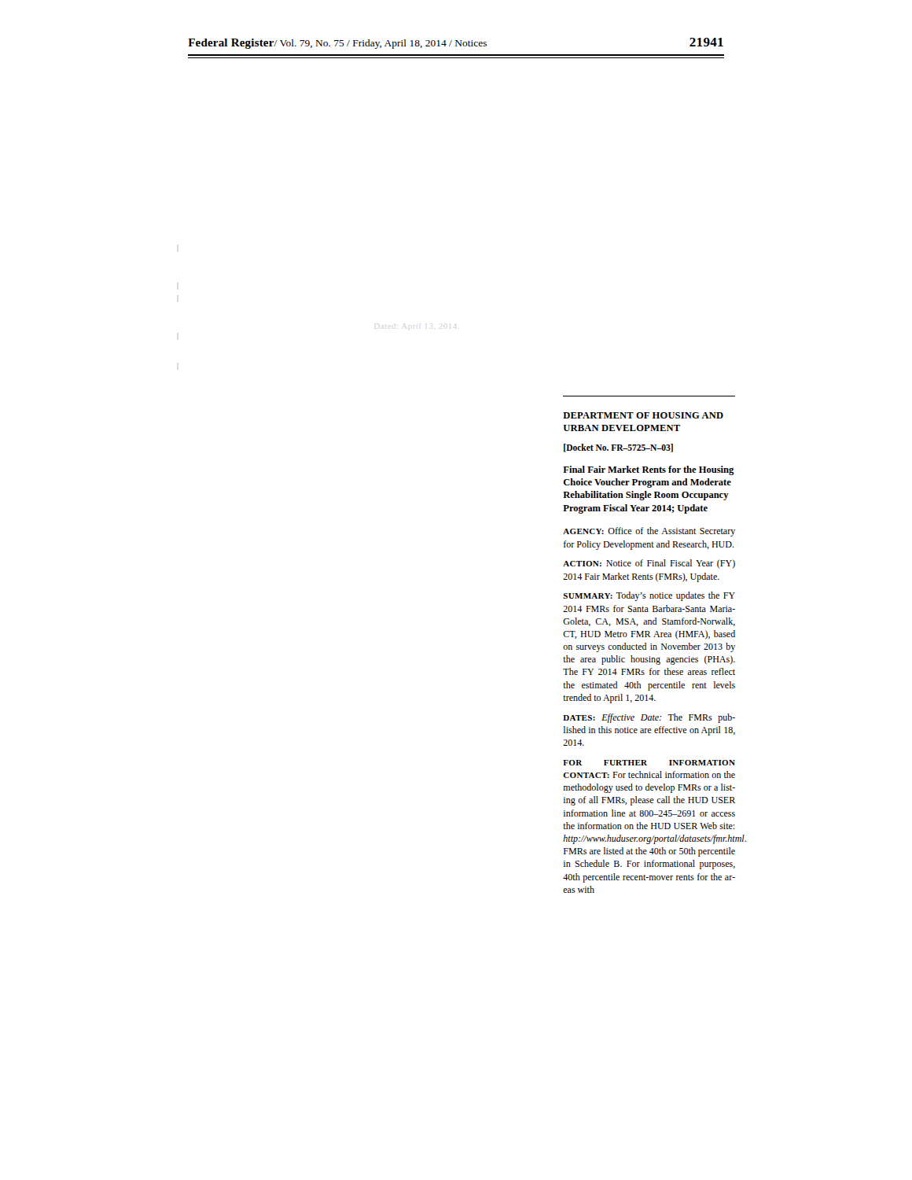Federal Register/ Vol. 79, No. 75 / Friday, April 18, 2014 / Notices
21941
Dated: April 13, 2014.
DEPARTMENT OF HOUSING AND
URBAN DEVELOPMENT
[Docket No. FR–5725–N–03]
Final Fair Market Rents for the Housing Choice Voucher Program and Moderate Rehabilitation Single Room Occupancy Program Fiscal Year 2014; Update
AGENCY: Office of the Assistant Secretary for Policy Development and Research, HUD.
ACTION: Notice of Final Fiscal Year (FY) 2014 Fair Market Rents (FMRs), Update.
SUMMARY: Today’s notice updates the FY 2014 FMRs for Santa Barbara-Santa Maria-Goleta, CA, MSA, and Stamford-Norwalk, CT, HUD Metro FMR Area (HMFA), based on surveys conducted in November 2013 by the area public housing agencies (PHAs). The FY 2014 FMRs for these areas reflect the estimated 40th percentile rent levels trended to April 1, 2014.
DATES: Effective Date: The FMRs published in this notice are effective on April 18, 2014.
FOR FURTHER INFORMATION CONTACT: For technical information on the methodology used to develop FMRs or a listing of all FMRs, please call the HUD USER information line at 800–245–2691 or access the information on the HUD USER Web site: http://www.huduser.org/portal/datasets/fmr.html. FMRs are listed at the 40th or 50th percentile in Schedule B. For informational purposes, 40th percentile recent-mover rents for the areas with